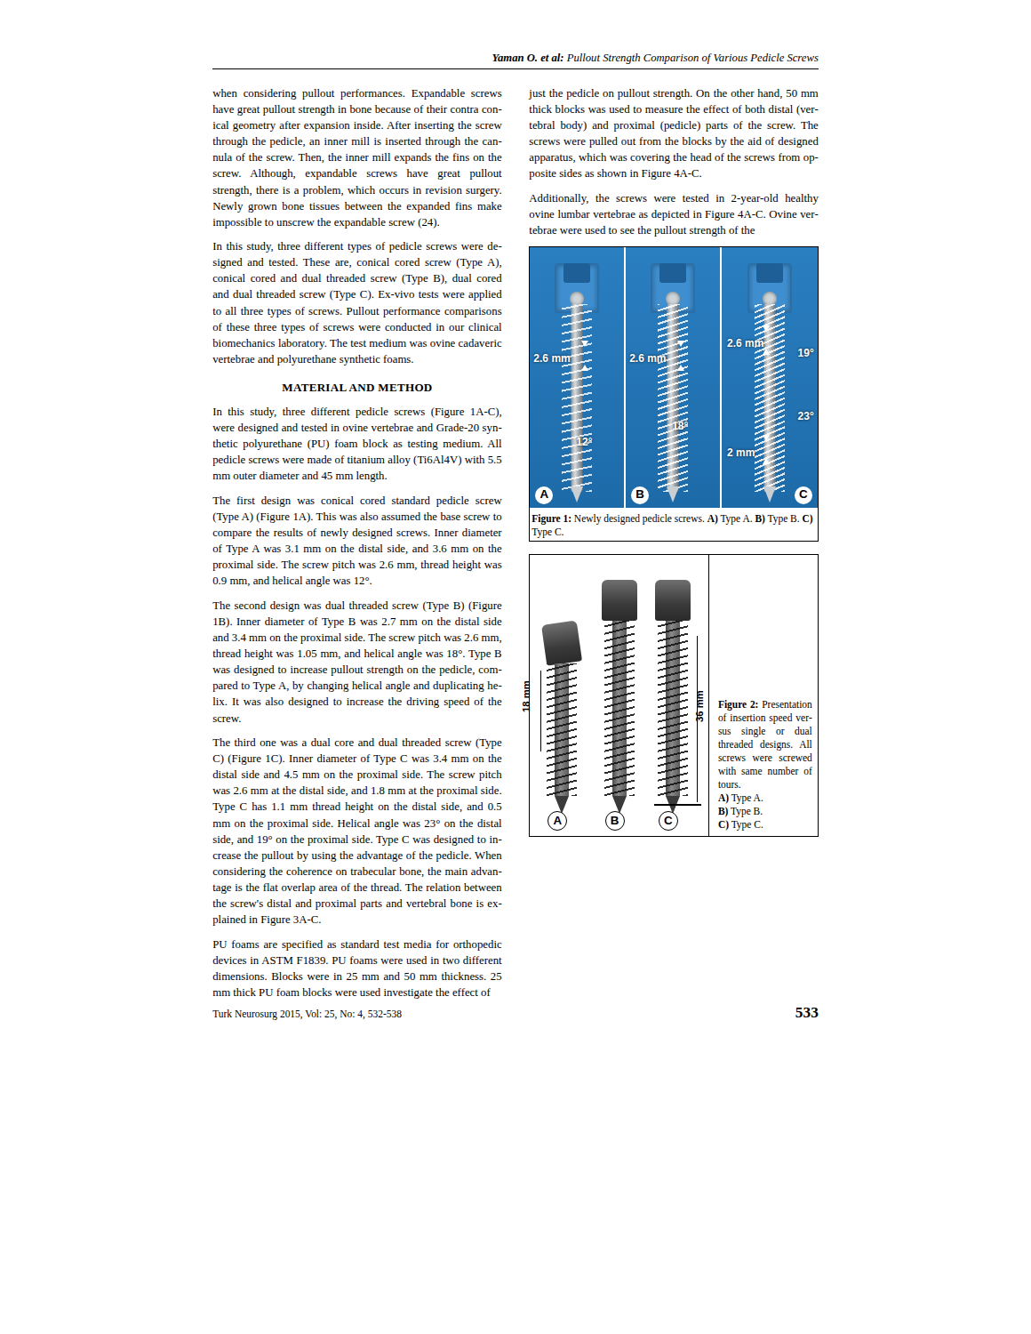Yaman O. et al: Pullout Strength Comparison of Various Pedicle Screws
when considering pullout performances. Expandable screws have great pullout strength in bone because of their contra conical geometry after expansion inside. After inserting the screw through the pedicle, an inner mill is inserted through the cannula of the screw. Then, the inner mill expands the fins on the screw. Although, expandable screws have great pullout strength, there is a problem, which occurs in revision surgery. Newly grown bone tissues between the expanded fins make impossible to unscrew the expandable screw (24).
In this study, three different types of pedicle screws were designed and tested. These are, conical cored screw (Type A), conical cored and dual threaded screw (Type B), dual cored and dual threaded screw (Type C). Ex-vivo tests were applied to all three types of screws. Pullout performance comparisons of these three types of screws were conducted in our clinical biomechanics laboratory. The test medium was ovine cadaveric vertebrae and polyurethane synthetic foams.
Material and Method
In this study, three different pedicle screws (Figure 1A-C), were designed and tested in ovine vertebrae and Grade-20 synthetic polyurethane (PU) foam block as testing medium. All pedicle screws were made of titanium alloy (Ti6Al4V) with 5.5 mm outer diameter and 45 mm length.
The first design was conical cored standard pedicle screw (Type A) (Figure 1A). This was also assumed the base screw to compare the results of newly designed screws. Inner diameter of Type A was 3.1 mm on the distal side, and 3.6 mm on the proximal side. The screw pitch was 2.6 mm, thread height was 0.9 mm, and helical angle was 12°.
The second design was dual threaded screw (Type B) (Figure 1B). Inner diameter of Type B was 2.7 mm on the distal side and 3.4 mm on the proximal side. The screw pitch was 2.6 mm, thread height was 1.05 mm, and helical angle was 18°. Type B was designed to increase pullout strength on the pedicle, compared to Type A, by changing helical angle and duplicating helix. It was also designed to increase the driving speed of the screw.
The third one was a dual core and dual threaded screw (Type C) (Figure 1C). Inner diameter of Type C was 3.4 mm on the distal side and 4.5 mm on the proximal side. The screw pitch was 2.6 mm at the distal side, and 1.8 mm at the proximal side. Type C has 1.1 mm thread height on the distal side, and 0.5 mm on the proximal side. Helical angle was 23° on the distal side, and 19° on the proximal side. Type C was designed to increase the pullout by using the advantage of the pedicle. When considering the coherence on trabecular bone, the main advantage is the flat overlap area of the thread. The relation between the screw's distal and proximal parts and vertebral bone is explained in Figure 3A-C.
PU foams are specified as standard test media for orthopedic devices in ASTM F1839. PU foams were used in two different dimensions. Blocks were in 25 mm and 50 mm thickness. 25 mm thick PU foam blocks were used investigate the effect of
just the pedicle on pullout strength. On the other hand, 50 mm thick blocks was used to measure the effect of both distal (vertebral body) and proximal (pedicle) parts of the screw. The screws were pulled out from the blocks by the aid of designed apparatus, which was covering the head of the screws from opposite sides as shown in Figure 4A-C.
Additionally, the screws were tested in 2-year-old healthy ovine lumbar vertebrae as depicted in Figure 4A-C. Ovine vertebrae were used to see the pullout strength of the
2.6 mm
12°
A
2.6 mm
18°
B
2.6 mm
19°
23°
2 mm
C
Figure 1: Newly designed pedicle screws. A) Type A. B) Type B. C) Type C.
18 mm
36 mm
A
B
C
Figure 2: Presentation of insertion speed versus single or dual threaded designs. All screws were screwed with same number of tours.
A) Type A.
B) Type B.
C) Type C.
Turk Neurosurg 2015, Vol: 25, No: 4, 532-538
533